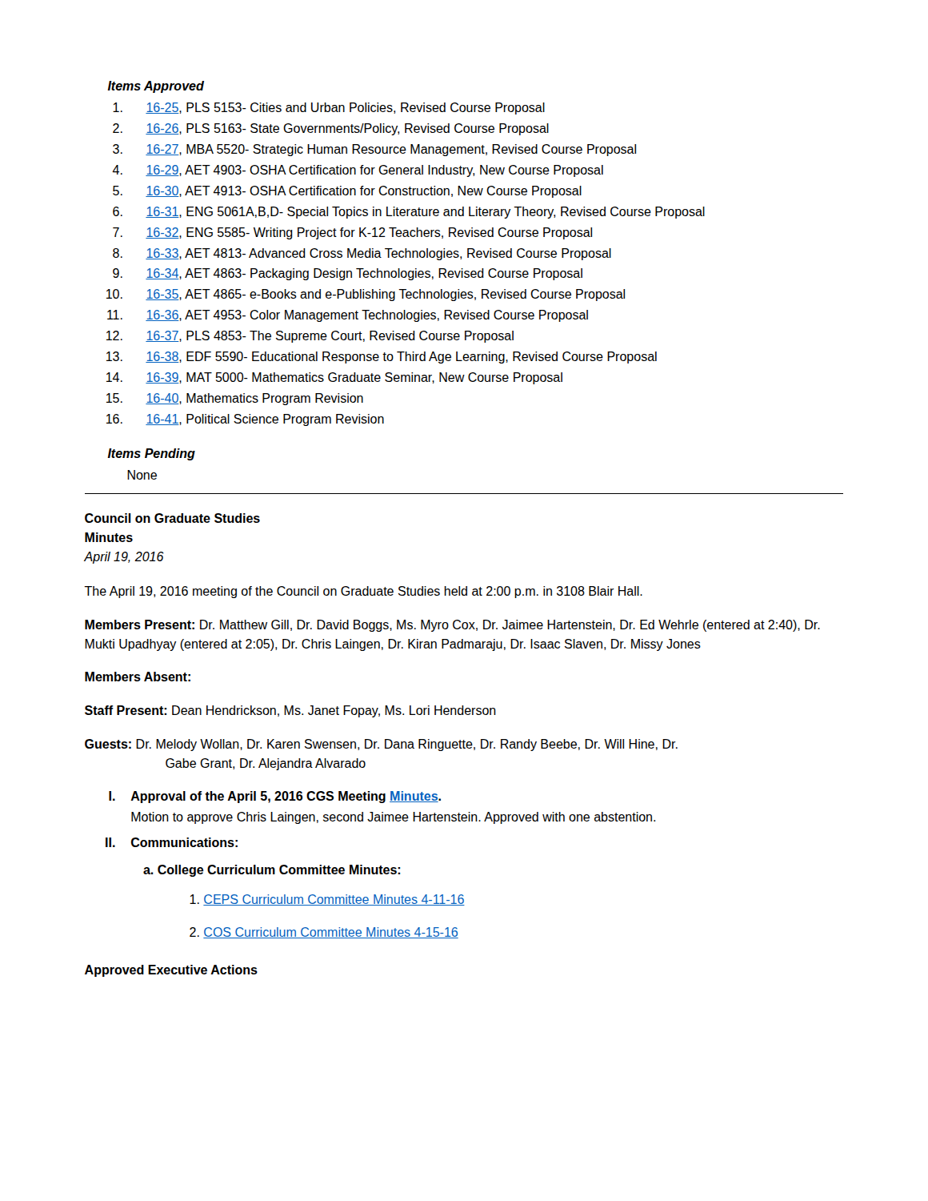Items Approved
16-25, PLS 5153- Cities and Urban Policies, Revised Course Proposal
16-26, PLS 5163- State Governments/Policy, Revised Course Proposal
16-27, MBA 5520- Strategic Human Resource Management, Revised Course Proposal
16-29, AET 4903- OSHA Certification for General Industry, New Course Proposal
16-30, AET 4913- OSHA Certification for Construction, New Course Proposal
16-31, ENG 5061A,B,D- Special Topics in Literature and Literary Theory, Revised Course Proposal
16-32, ENG 5585- Writing Project for K-12 Teachers, Revised Course Proposal
16-33, AET 4813- Advanced Cross Media Technologies, Revised Course Proposal
16-34, AET 4863- Packaging Design Technologies, Revised Course Proposal
16-35, AET 4865- e-Books and e-Publishing Technologies, Revised Course Proposal
16-36, AET 4953- Color Management Technologies, Revised Course Proposal
16-37, PLS 4853- The Supreme Court, Revised Course Proposal
16-38, EDF 5590- Educational Response to Third Age Learning, Revised Course Proposal
16-39, MAT 5000- Mathematics Graduate Seminar, New Course Proposal
16-40, Mathematics Program Revision
16-41, Political Science Program Revision
Items Pending
None
Council on Graduate Studies
Minutes
April 19, 2016
The April 19, 2016 meeting of the Council on Graduate Studies held at 2:00 p.m. in 3108 Blair Hall.
Members Present: Dr. Matthew Gill, Dr. David Boggs, Ms. Myro Cox, Dr. Jaimee Hartenstein, Dr. Ed Wehrle (entered at 2:40), Dr. Mukti Upadhyay (entered at 2:05), Dr. Chris Laingen, Dr. Kiran Padmaraju, Dr. Isaac Slaven, Dr. Missy Jones
Members Absent:
Staff Present: Dean Hendrickson, Ms. Janet Fopay, Ms. Lori Henderson
Guests: Dr. Melody Wollan, Dr. Karen Swensen, Dr. Dana Ringuette, Dr. Randy Beebe, Dr. Will Hine, Dr.
Gabe Grant, Dr. Alejandra Alvarado
Approval of the April 5, 2016 CGS Meeting Minutes.
Motion to approve Chris Laingen, second Jaimee Hartenstein. Approved with one abstention.
Communications:
College Curriculum Committee Minutes:
CEPS Curriculum Committee Minutes 4-11-16
COS Curriculum Committee Minutes 4-15-16
Approved Executive Actions